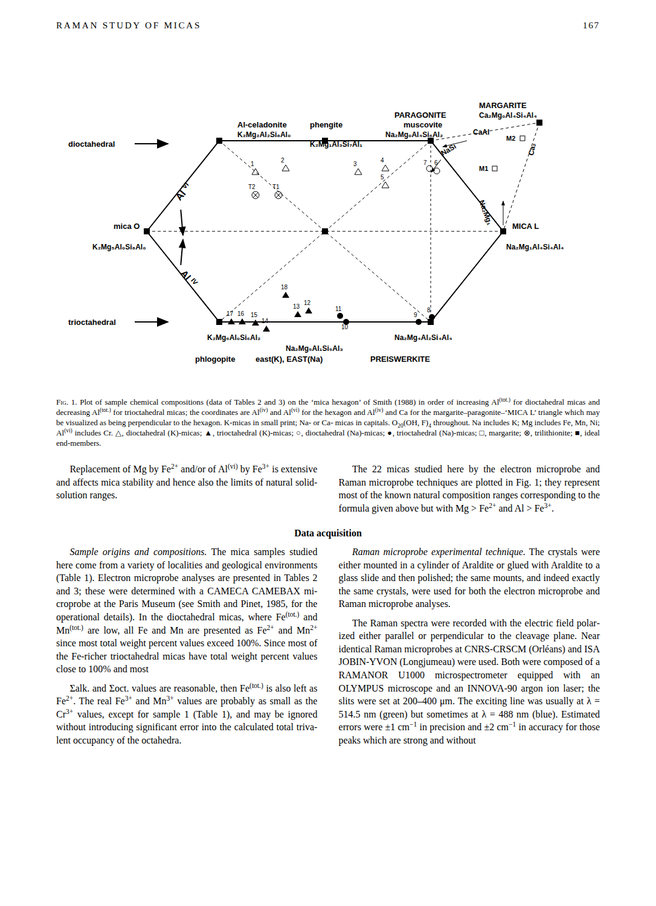RAMAN STUDY OF MICAS 167
Hexagon vertices: left (mica O): 150,300 upper-left (Al-celadonite): 270,150 upper-right (paragonite/muscovite): 620,150 right (MICA L): 740,300 lower-right (PREISWERKITE): 620,450 lower-left (phlogopite): 270,450 center: 445,300 Al-celadonite phengite PARAGONITE muscovite MARGARITE K₂Mg₂Al₂Si₈Al₀ K₂Mg₁Al₃Si₇Al₁ Na₂Mg₀Al₄Si₆Al₂ Ca₂Mg₀Al₄Si₄Al₄ dioctahedral trioctahedral Al VI Al IV mica O K₂Mg₅Al₀Si₈Al₀ MICA L Na₂Mg₁Al₄Si₄Al₄ K₂Mg₆Al₀Si₆Al₂ Na₂Mg₅Al₁Si₅Al₃ Na₂Mg₄Al₂Si₄Al₄ phlogopite east(K), EAST(Na) PREISWERKITE CaAl M2 M1 Ca₂ NaSi Na₂Mg₁ 1 2 3 4 5 7 6 T2 T1 18 13 12 17 16 15 14 11 10 9 8
Fig. 1. Plot of sample chemical compositions (data of Tables 2 and 3) on the ‘mica hexagon’ of Smith (1988) in order of increasing Al(tot.) for dioctahedral micas and decreasing Al(tot.) for trioctahedral micas; the coordinates are Al(iv) and Al(vi) for the hexagon and Al(iv) and Ca for the margarite–paragonite–‘MICA L’ triangle which may be visualized as being perpendicular to the hexagon. K-micas in small print; Na- or Ca- micas in capitals. O20(OH, F)4 throughout. Na includes K; Mg includes Fe, Mn, Ni; Al(vi) includes Cr. △, dioctahedral (K)-micas; ▲, trioctahedral (K)-micas; ○, dioctahedral (Na)-micas; ●, trioctahedral (Na)-micas; □, margarite; ⊗, trilithionite; ■, ideal end-members.
Replacement of Mg by Fe2+ and/or of Al(vi) by Fe3+ is extensive and affects mica stability and hence also the limits of natural solid-solution ranges.
The 22 micas studied here by the electron microprobe and Raman microprobe techniques are plotted in Fig. 1; they represent most of the known natural composition ranges corresponding to the formula given above but with Mg > Fe2+ and Al > Fe3+.
Data acquisition
Sample origins and compositions. The mica samples studied here come from a variety of localities and geological environments (Table 1). Electron microprobe analyses are presented in Tables 2 and 3; these were determined with a CAMECA CAMEBAX microprobe at the Paris Museum (see Smith and Pinet, 1985, for the operational details). In the dioctahedral micas, where Fe(tot.) and Mn(tot.) are low, all Fe and Mn are presented as Fe2+ and Mn2+ since most total weight percent values exceed 100%. Since most of the Fe-richer trioctahedral micas have total weight percent values close to 100% and most
Σalk. and Σoct. values are reasonable, then Fe(tot.) is also left as Fe2+. The real Fe3+ and Mn3+ values are probably as small as the Cr3+ values, except for sample 1 (Table 1), and may be ignored without introducing significant error into the calculated total trivalent occupancy of the octahedra.
Raman microprobe experimental technique. The crystals were either mounted in a cylinder of Araldite or glued with Araldite to a glass slide and then polished; the same mounts, and indeed exactly the same crystals, were used for both the electron microprobe and Raman microprobe analyses.
The Raman spectra were recorded with the electric field polarized either parallel or perpendicular to the cleavage plane. Near identical Raman microprobes at CNRS-CRSCM (Orléans) and ISA JOBIN-YVON (Longjumeau) were used. Both were composed of a RAMANOR U1000 microspectrometer equipped with an OLYMPUS microscope and an INNOVA-90 argon ion laser; the slits were set at 200–400 μm. The exciting line was usually at λ = 514.5 nm (green) but sometimes at λ = 488 nm (blue). Estimated errors were ±1 cm−1 in precision and ±2 cm−1 in accuracy for those peaks which are strong and without